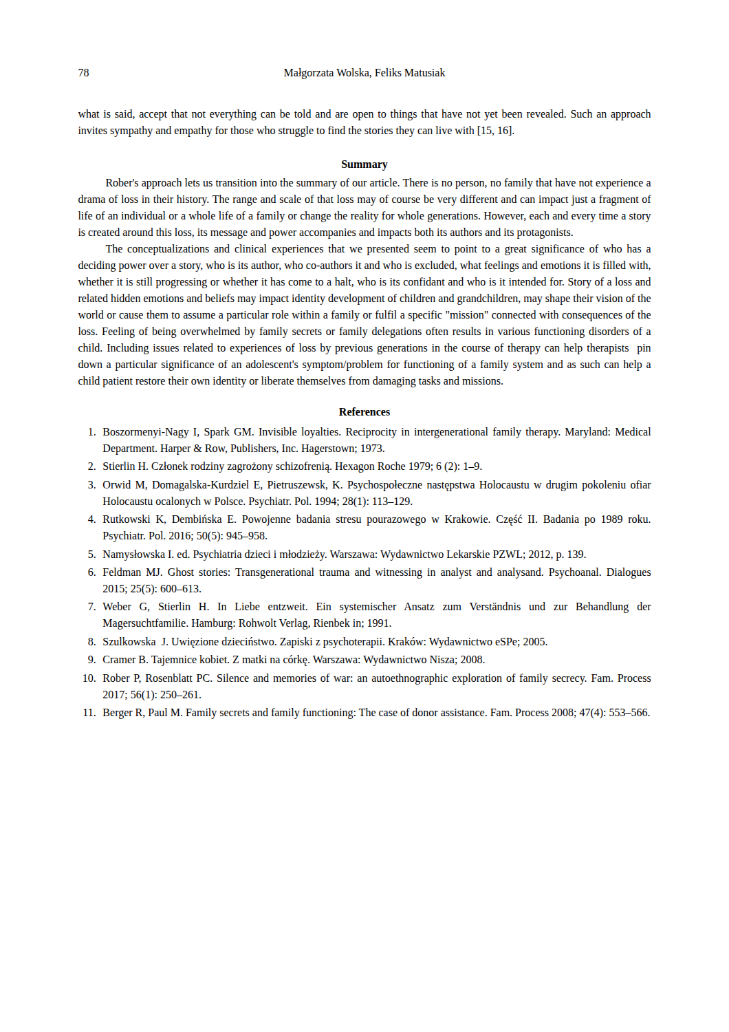78
Małgorzata Wolska, Feliks Matusiak
what is said, accept that not everything can be told and are open to things that have not yet been revealed. Such an approach invites sympathy and empathy for those who struggle to find the stories they can live with [15, 16].
Summary
Rober's approach lets us transition into the summary of our article. There is no person, no family that have not experience a drama of loss in their history. The range and scale of that loss may of course be very different and can impact just a fragment of life of an individual or a whole life of a family or change the reality for whole generations. However, each and every time a story is created around this loss, its message and power accompanies and impacts both its authors and its protagonists.
The conceptualizations and clinical experiences that we presented seem to point to a great significance of who has a deciding power over a story, who is its author, who co-authors it and who is excluded, what feelings and emotions it is filled with, whether it is still progressing or whether it has come to a halt, who is its confidant and who is it intended for. Story of a loss and related hidden emotions and beliefs may impact identity development of children and grandchildren, may shape their vision of the world or cause them to assume a particular role within a family or fulfil a specific "mission" connected with consequences of the loss. Feeling of being overwhelmed by family secrets or family delegations often results in various functioning disorders of a child. Including issues related to experiences of loss by previous generations in the course of therapy can help therapists pin down a particular significance of an adolescent's symptom/problem for functioning of a family system and as such can help a child patient restore their own identity or liberate themselves from damaging tasks and missions.
References
Boszormenyi-Nagy I, Spark GM. Invisible loyalties. Reciprocity in intergenerational family therapy. Maryland: Medical Department. Harper & Row, Publishers, Inc. Hagerstown; 1973.
Stierlin H. Członek rodziny zagrożony schizofrenią. Hexagon Roche 1979; 6 (2): 1–9.
Orwid M, Domagalska-Kurdziel E, Pietruszewsk, K. Psychospołeczne następstwa Holocaustu w drugim pokoleniu ofiar Holocaustu ocalonych w Polsce. Psychiatr. Pol. 1994; 28(1): 113–129.
Rutkowski K, Dembińska E. Powojenne badania stresu pourazowego w Krakowie. Część II. Badania po 1989 roku. Psychiatr. Pol. 2016; 50(5): 945–958.
Namysłowska I. ed. Psychiatria dzieci i młodzieży. Warszawa: Wydawnictwo Lekarskie PZWL; 2012, p. 139.
Feldman MJ. Ghost stories: Transgenerational trauma and witnessing in analyst and analysand. Psychoanal. Dialogues 2015; 25(5): 600–613.
Weber G, Stierlin H. In Liebe entzweit. Ein systemischer Ansatz zum Verständnis und zur Behandlung der Magersuchtfamilie. Hamburg: Rohwolt Verlag, Rienbek in; 1991.
Szulkowska J. Uwięzione dzieciństwo. Zapiski z psychoterapii. Kraków: Wydawnictwo eSPe; 2005.
Cramer B. Tajemnice kobiet. Z matki na córkę. Warszawa: Wydawnictwo Nisza; 2008.
Rober P, Rosenblatt PC. Silence and memories of war: an autoethnographic exploration of family secrecy. Fam. Process 2017; 56(1): 250–261.
Berger R, Paul M. Family secrets and family functioning: The case of donor assistance. Fam. Process 2008; 47(4): 553–566.